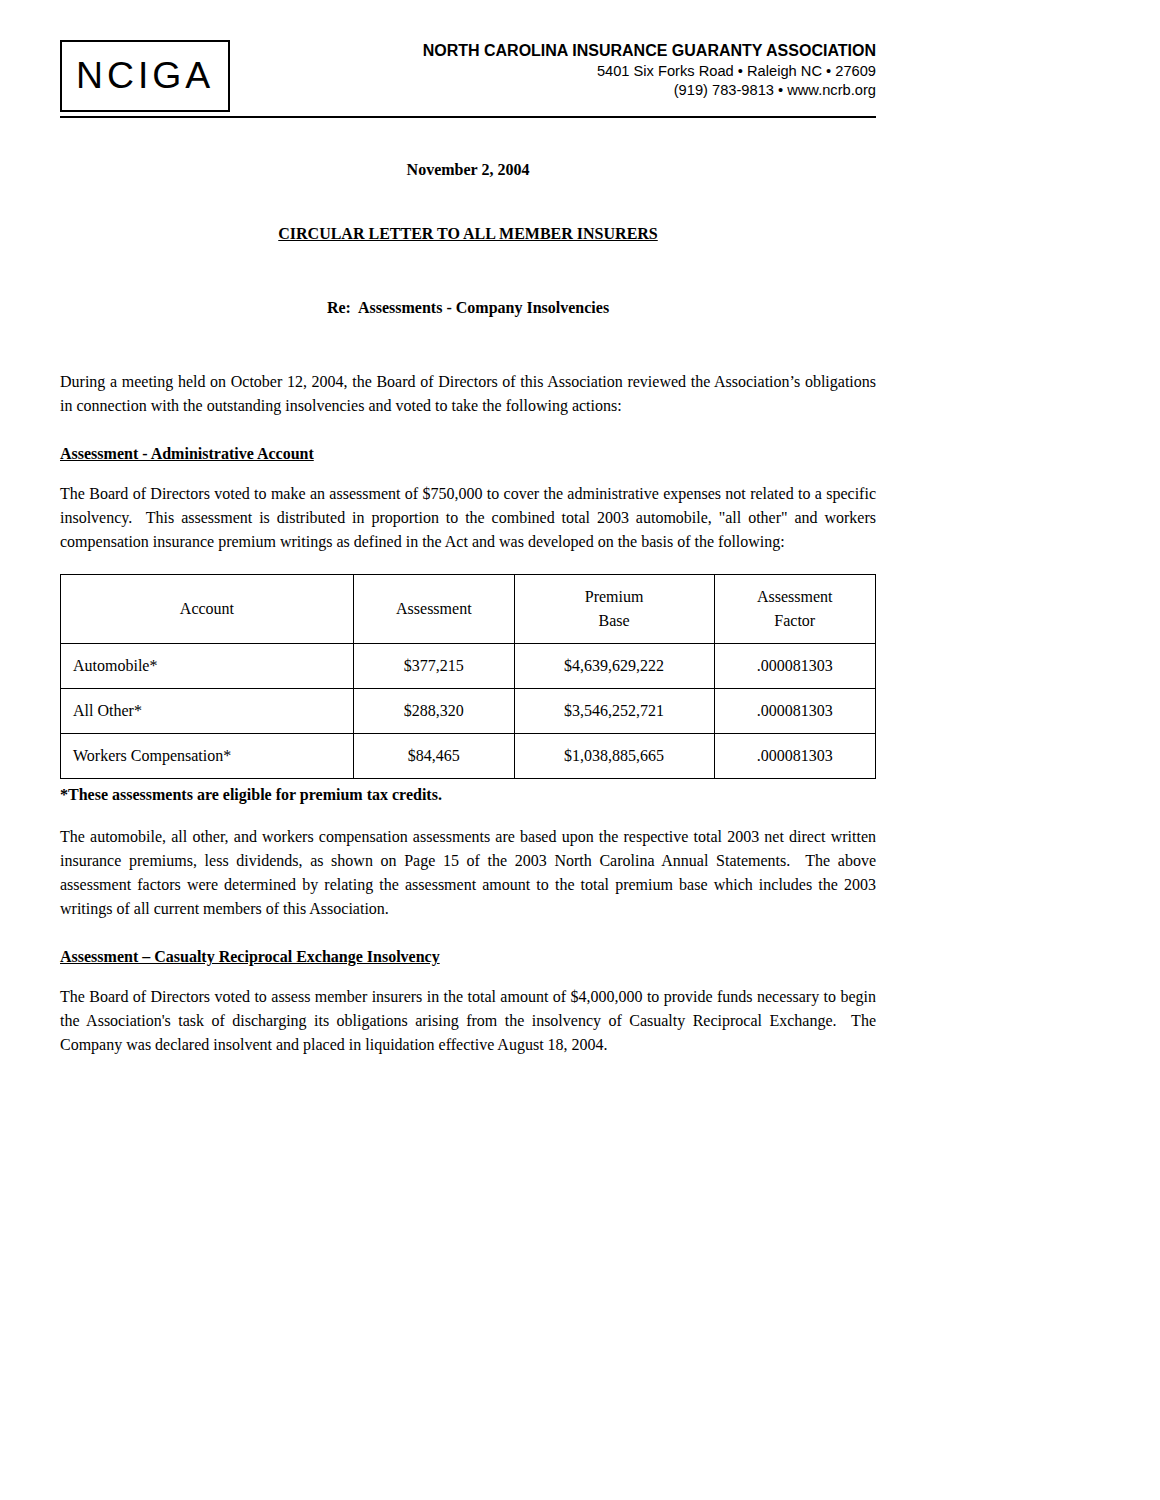NCIGA
NORTH CAROLINA INSURANCE GUARANTY ASSOCIATION
5401 Six Forks Road • Raleigh NC • 27609
(919) 783-9813 • www.ncrb.org
November 2, 2004
CIRCULAR LETTER TO ALL MEMBER INSURERS
Re: Assessments - Company Insolvencies
During a meeting held on October 12, 2004, the Board of Directors of this Association reviewed the Association’s obligations in connection with the outstanding insolvencies and voted to take the following actions:
Assessment - Administrative Account
The Board of Directors voted to make an assessment of $750,000 to cover the administrative expenses not related to a specific insolvency. This assessment is distributed in proportion to the combined total 2003 automobile, "all other" and workers compensation insurance premium writings as defined in the Act and was developed on the basis of the following:
| Account | Assessment | Premium Base | Assessment Factor |
| --- | --- | --- | --- |
| Automobile* | $377,215 | $4,639,629,222 | .000081303 |
| All Other* | $288,320 | $3,546,252,721 | .000081303 |
| Workers Compensation* | $84,465 | $1,038,885,665 | .000081303 |
*These assessments are eligible for premium tax credits.
The automobile, all other, and workers compensation assessments are based upon the respective total 2003 net direct written insurance premiums, less dividends, as shown on Page 15 of the 2003 North Carolina Annual Statements. The above assessment factors were determined by relating the assessment amount to the total premium base which includes the 2003 writings of all current members of this Association.
Assessment – Casualty Reciprocal Exchange Insolvency
The Board of Directors voted to assess member insurers in the total amount of $4,000,000 to provide funds necessary to begin the Association's task of discharging its obligations arising from the insolvency of Casualty Reciprocal Exchange. The Company was declared insolvent and placed in liquidation effective August 18, 2004.